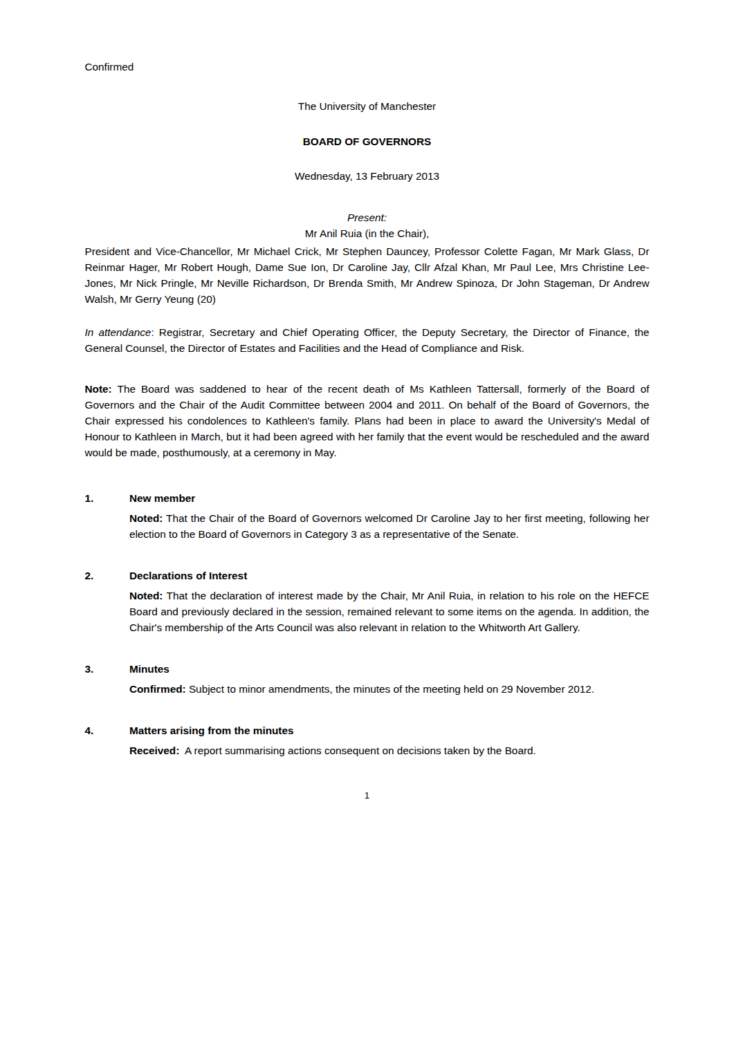Confirmed
The University of Manchester
BOARD OF GOVERNORS
Wednesday, 13 February 2013
Present:
Mr Anil Ruia (in the Chair),
President and Vice-Chancellor, Mr Michael Crick, Mr Stephen Dauncey, Professor Colette Fagan, Mr Mark Glass, Dr Reinmar Hager, Mr Robert Hough, Dame Sue Ion, Dr Caroline Jay, Cllr Afzal Khan, Mr Paul Lee, Mrs Christine Lee-Jones, Mr Nick Pringle, Mr Neville Richardson, Dr Brenda Smith, Mr Andrew Spinoza, Dr John Stageman, Dr Andrew Walsh, Mr Gerry Yeung (20)
In attendance: Registrar, Secretary and Chief Operating Officer, the Deputy Secretary, the Director of Finance, the General Counsel, the Director of Estates and Facilities and the Head of Compliance and Risk.
Note: The Board was saddened to hear of the recent death of Ms Kathleen Tattersall, formerly of the Board of Governors and the Chair of the Audit Committee between 2004 and 2011. On behalf of the Board of Governors, the Chair expressed his condolences to Kathleen's family. Plans had been in place to award the University's Medal of Honour to Kathleen in March, but it had been agreed with her family that the event would be rescheduled and the award would be made, posthumously, at a ceremony in May.
1. New member
Noted: That the Chair of the Board of Governors welcomed Dr Caroline Jay to her first meeting, following her election to the Board of Governors in Category 3 as a representative of the Senate.
2. Declarations of Interest
Noted: That the declaration of interest made by the Chair, Mr Anil Ruia, in relation to his role on the HEFCE Board and previously declared in the session, remained relevant to some items on the agenda. In addition, the Chair's membership of the Arts Council was also relevant in relation to the Whitworth Art Gallery.
3. Minutes
Confirmed: Subject to minor amendments, the minutes of the meeting held on 29 November 2012.
4. Matters arising from the minutes
Received: A report summarising actions consequent on decisions taken by the Board.
1